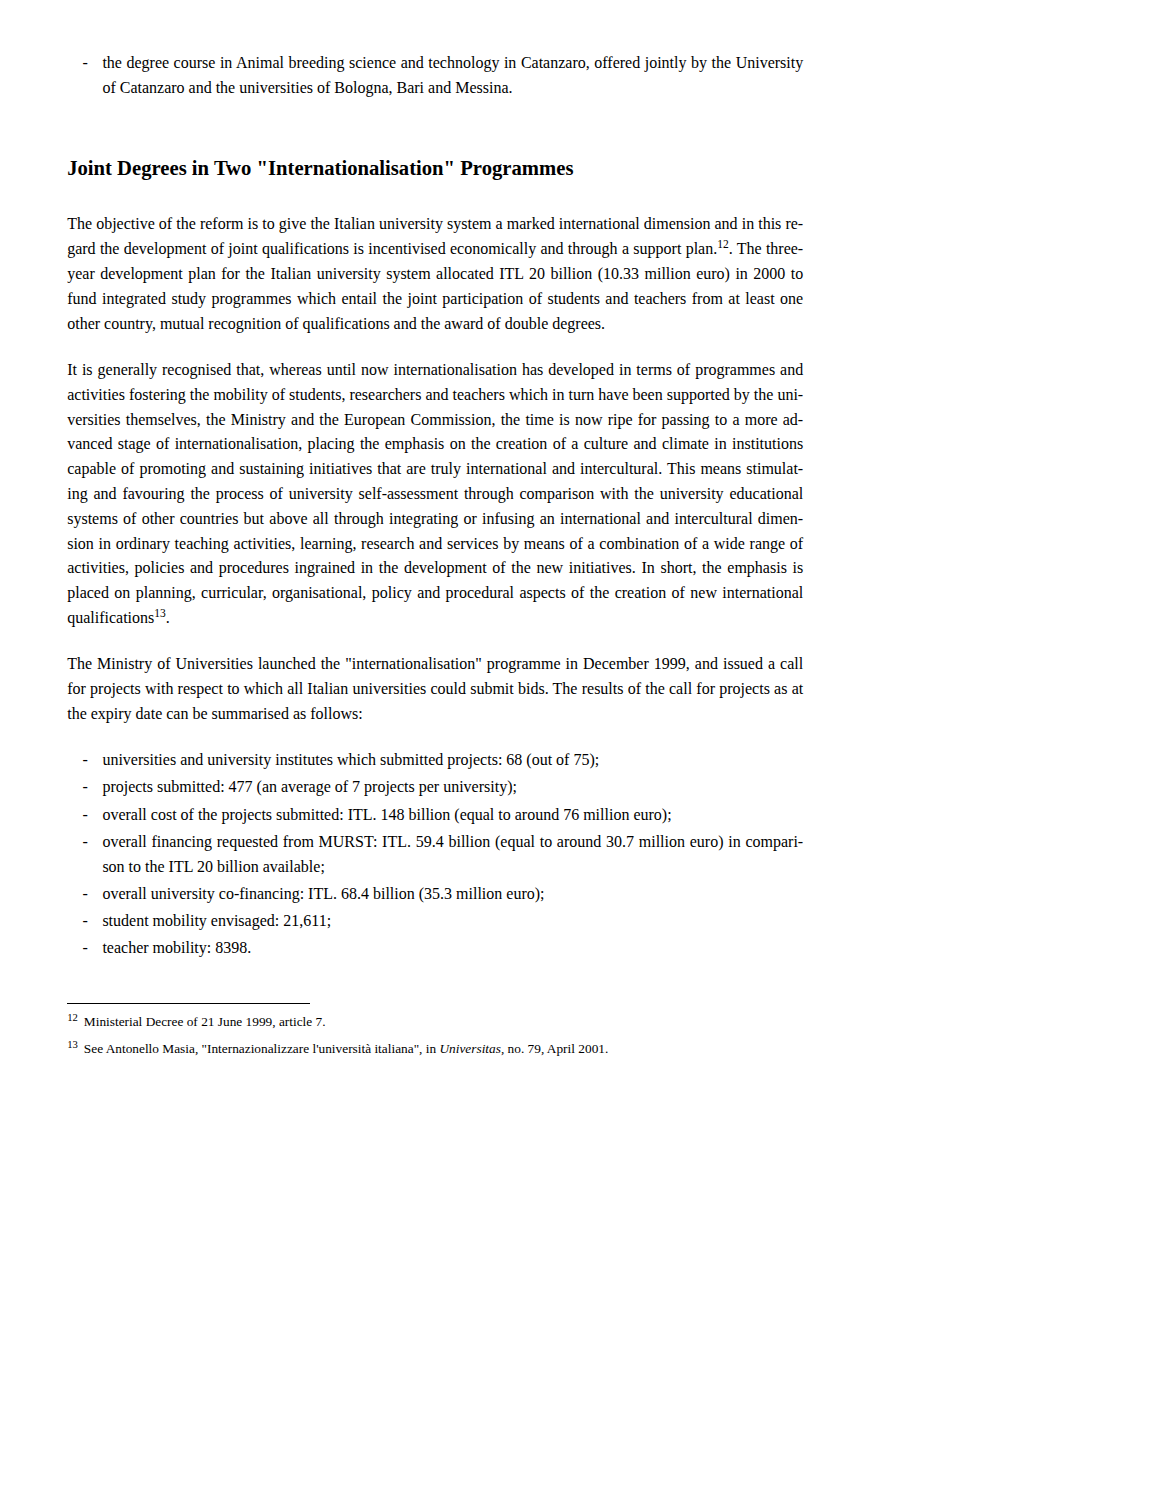the degree course in Animal breeding science and technology in Catanzaro, offered jointly by the University of Catanzaro and the universities of Bologna, Bari and Messina.
Joint Degrees in Two "Internationalisation" Programmes
The objective of the reform is to give the Italian university system a marked international dimension and in this regard the development of joint qualifications is incentivised economically and through a support plan.12. The three-year development plan for the Italian university system allocated ITL 20 billion (10.33 million euro) in 2000 to fund integrated study programmes which entail the joint participation of students and teachers from at least one other country, mutual recognition of qualifications and the award of double degrees.
It is generally recognised that, whereas until now internationalisation has developed in terms of programmes and activities fostering the mobility of students, researchers and teachers which in turn have been supported by the universities themselves, the Ministry and the European Commission, the time is now ripe for passing to a more advanced stage of internationalisation, placing the emphasis on the creation of a culture and climate in institutions capable of promoting and sustaining initiatives that are truly international and intercultural. This means stimulating and favouring the process of university self-assessment through comparison with the university educational systems of other countries but above all through integrating or infusing an international and intercultural dimension in ordinary teaching activities, learning, research and services by means of a combination of a wide range of activities, policies and procedures ingrained in the development of the new initiatives. In short, the emphasis is placed on planning, curricular, organisational, policy and procedural aspects of the creation of new international qualifications13.
The Ministry of Universities launched the "internationalisation" programme in December 1999, and issued a call for projects with respect to which all Italian universities could submit bids. The results of the call for projects as at the expiry date can be summarised as follows:
universities and university institutes which submitted projects: 68 (out of 75);
projects submitted: 477 (an average of 7 projects per university);
overall cost of the projects submitted: ITL. 148 billion (equal to around 76 million euro);
overall financing requested from MURST: ITL. 59.4 billion (equal to around 30.7 million euro) in comparison to the ITL 20 billion available;
overall university co-financing: ITL. 68.4 billion (35.3 million euro);
student mobility envisaged: 21,611;
teacher mobility: 8398.
12 Ministerial Decree of 21 June 1999, article 7.
13 See Antonello Masia, "Internazionalizzare l'università italiana", in Universitas, no. 79, April 2001.